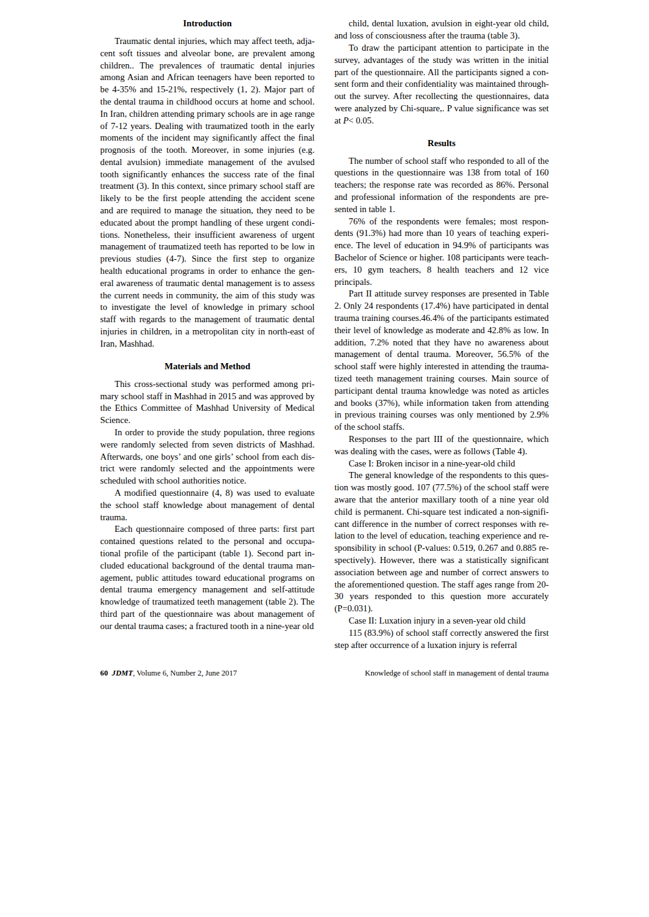Introduction
Traumatic dental injuries, which may affect teeth, adjacent soft tissues and alveolar bone, are prevalent among children.. The prevalences of traumatic dental injuries among Asian and African teenagers have been reported to be 4-35% and 15-21%, respectively (1, 2). Major part of the dental trauma in childhood occurs at home and school. In Iran, children attending primary schools are in age range of 7-12 years. Dealing with traumatized tooth in the early moments of the incident may significantly affect the final prognosis of the tooth. Moreover, in some injuries (e.g. dental avulsion) immediate management of the avulsed tooth significantly enhances the success rate of the final treatment (3). In this context, since primary school staff are likely to be the first people attending the accident scene and are required to manage the situation, they need to be educated about the prompt handling of these urgent conditions. Nonetheless, their insufficient awareness of urgent management of traumatized teeth has reported to be low in previous studies (4-7). Since the first step to organize health educational programs in order to enhance the general awareness of traumatic dental management is to assess the current needs in community, the aim of this study was to investigate the level of knowledge in primary school staff with regards to the management of traumatic dental injuries in children, in a metropolitan city in north-east of Iran, Mashhad.
Materials and Method
This cross-sectional study was performed among primary school staff in Mashhad in 2015 and was approved by the Ethics Committee of Mashhad University of Medical Science.
In order to provide the study population, three regions were randomly selected from seven districts of Mashhad. Afterwards, one boys’ and one girls’ school from each district were randomly selected and the appointments were scheduled with school authorities notice.
A modified questionnaire (4, 8) was used to evaluate the school staff knowledge about management of dental trauma.
Each questionnaire composed of three parts: first part contained questions related to the personal and occupational profile of the participant (table 1). Second part included educational background of the dental trauma management, public attitudes toward educational programs on dental trauma emergency management and self-attitude knowledge of traumatized teeth management (table 2). The third part of the questionnaire was about management of our dental trauma cases; a fractured tooth in a nine-year old
child, dental luxation, avulsion in eight-year old child, and loss of consciousness after the trauma (table 3).
To draw the participant attention to participate in the survey, advantages of the study was written in the initial part of the questionnaire. All the participants signed a consent form and their confidentiality was maintained throughout the survey. After recollecting the questionnaires, data were analyzed by Chi-square,. P value significance was set at P< 0.05.
Results
The number of school staff who responded to all of the questions in the questionnaire was 138 from total of 160 teachers; the response rate was recorded as 86%. Personal and professional information of the respondents are presented in table 1.
76% of the respondents were females; most respondents (91.3%) had more than 10 years of teaching experience. The level of education in 94.9% of participants was Bachelor of Science or higher. 108 participants were teachers, 10 gym teachers, 8 health teachers and 12 vice principals.
Part II attitude survey responses are presented in Table 2. Only 24 respondents (17.4%) have participated in dental trauma training courses.46.4% of the participants estimated their level of knowledge as moderate and 42.8% as low. In addition, 7.2% noted that they have no awareness about management of dental trauma. Moreover, 56.5% of the school staff were highly interested in attending the traumatized teeth management training courses. Main source of participant dental trauma knowledge was noted as articles and books (37%), while information taken from attending in previous training courses was only mentioned by 2.9% of the school staffs.
Responses to the part III of the questionnaire, which was dealing with the cases, were as follows (Table 4).
Case I: Broken incisor in a nine-year-old child
The general knowledge of the respondents to this question was mostly good. 107 (77.5%) of the school staff were aware that the anterior maxillary tooth of a nine year old child is permanent. Chi-square test indicated a non-significant difference in the number of correct responses with relation to the level of education, teaching experience and responsibility in school (P-values: 0.519, 0.267 and 0.885 respectively). However, there was a statistically significant association between age and number of correct answers to the aforementioned question. The staff ages range from 20-30 years responded to this question more accurately (P=0.031).
Case II: Luxation injury in a seven-year old child
115 (83.9%) of school staff correctly answered the first step after occurrence of a luxation injury is referral
60 JDMT, Volume 6, Number 2, June 2017
Knowledge of school staff in management of dental trauma